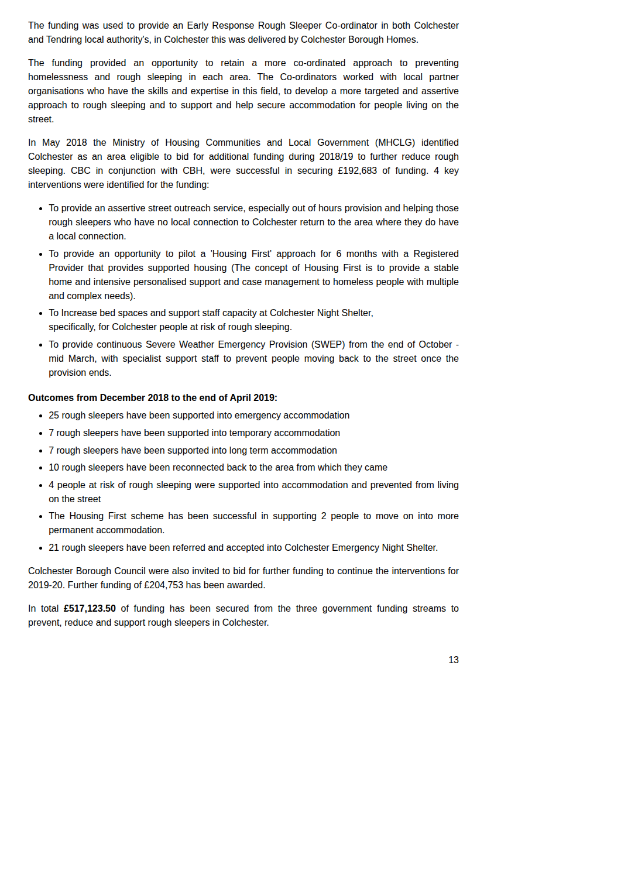The funding was used to provide an Early Response Rough Sleeper Co-ordinator in both Colchester and Tendring local authority's, in Colchester this was delivered by Colchester Borough Homes.
The funding provided an opportunity to retain a more co-ordinated approach to preventing homelessness and rough sleeping in each area. The Co-ordinators worked with local partner organisations who have the skills and expertise in this field, to develop a more targeted and assertive approach to rough sleeping and to support and help secure accommodation for people living on the street.
In May 2018 the Ministry of Housing Communities and Local Government (MHCLG) identified Colchester as an area eligible to bid for additional funding during 2018/19 to further reduce rough sleeping. CBC in conjunction with CBH, were successful in securing £192,683 of funding. 4 key interventions were identified for the funding:
To provide an assertive street outreach service, especially out of hours provision and helping those rough sleepers who have no local connection to Colchester return to the area where they do have a local connection.
To provide an opportunity to pilot a 'Housing First' approach for 6 months with a Registered Provider that provides supported housing (The concept of Housing First is to provide a stable home and intensive personalised support and case management to homeless people with multiple and complex needs).
To Increase bed spaces and support staff capacity at Colchester Night Shelter,
specifically, for Colchester people at risk of rough sleeping.
To provide continuous Severe Weather Emergency Provision (SWEP) from the end of October - mid March, with specialist support staff to prevent people moving back to the street once the provision ends.
Outcomes from December 2018 to the end of April 2019:
25 rough sleepers have been supported into emergency accommodation
7 rough sleepers have been supported into temporary accommodation
7 rough sleepers have been supported into long term accommodation
10 rough sleepers have been reconnected back to the area from which they came
4 people at risk of rough sleeping were supported into accommodation and prevented from living on the street
The Housing First scheme has been successful in supporting 2 people to move on into more permanent accommodation.
21 rough sleepers have been referred and accepted into Colchester Emergency Night Shelter.
Colchester Borough Council were also invited to bid for further funding to continue the interventions for 2019-20. Further funding of £204,753 has been awarded.
In total £517,123.50 of funding has been secured from the three government funding streams to prevent, reduce and support rough sleepers in Colchester.
13